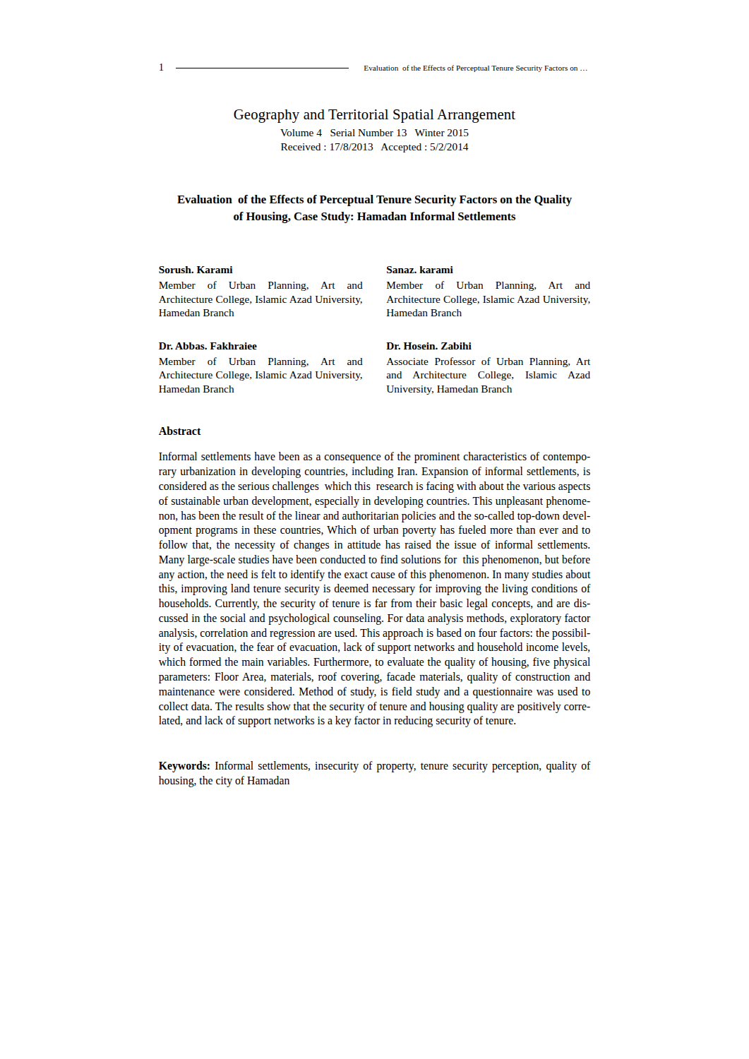1 Evaluation of the Effects of Perceptual Tenure Security Factors on …
Geography and Territorial Spatial Arrangement
Volume 4 Serial Number 13 Winter 2015
Received : 17/8/2013 Accepted : 5/2/2014
Evaluation of the Effects of Perceptual Tenure Security Factors on the Quality of Housing, Case Study: Hamadan Informal Settlements
Sorush. Karami
Member of Urban Planning, Art and Architecture College, Islamic Azad University, Hamedan Branch
Sanaz. karami
Member of Urban Planning, Art and Architecture College, Islamic Azad University, Hamedan Branch
Dr. Abbas. Fakhraiee
Member of Urban Planning, Art and Architecture College, Islamic Azad University, Hamedan Branch
Dr. Hosein. Zabihi
Associate Professor of Urban Planning, Art and Architecture College, Islamic Azad University, Hamedan Branch
Abstract
Informal settlements have been as a consequence of the prominent characteristics of contemporary urbanization in developing countries, including Iran. Expansion of informal settlements, is considered as the serious challenges which this research is facing with about the various aspects of sustainable urban development, especially in developing countries. This unpleasant phenomenon, has been the result of the linear and authoritarian policies and the so-called top-down development programs in these countries, Which of urban poverty has fueled more than ever and to follow that, the necessity of changes in attitude has raised the issue of informal settlements. Many large-scale studies have been conducted to find solutions for this phenomenon, but before any action, the need is felt to identify the exact cause of this phenomenon. In many studies about this, improving land tenure security is deemed necessary for improving the living conditions of households. Currently, the security of tenure is far from their basic legal concepts, and are discussed in the social and psychological counseling. For data analysis methods, exploratory factor analysis, correlation and regression are used. This approach is based on four factors: the possibility of evacuation, the fear of evacuation, lack of support networks and household income levels, which formed the main variables. Furthermore, to evaluate the quality of housing, five physical parameters: Floor Area, materials, roof covering, facade materials, quality of construction and maintenance were considered. Method of study, is field study and a questionnaire was used to collect data. The results show that the security of tenure and housing quality are positively correlated, and lack of support networks is a key factor in reducing security of tenure.
Keywords: Informal settlements, insecurity of property, tenure security perception, quality of housing, the city of Hamadan